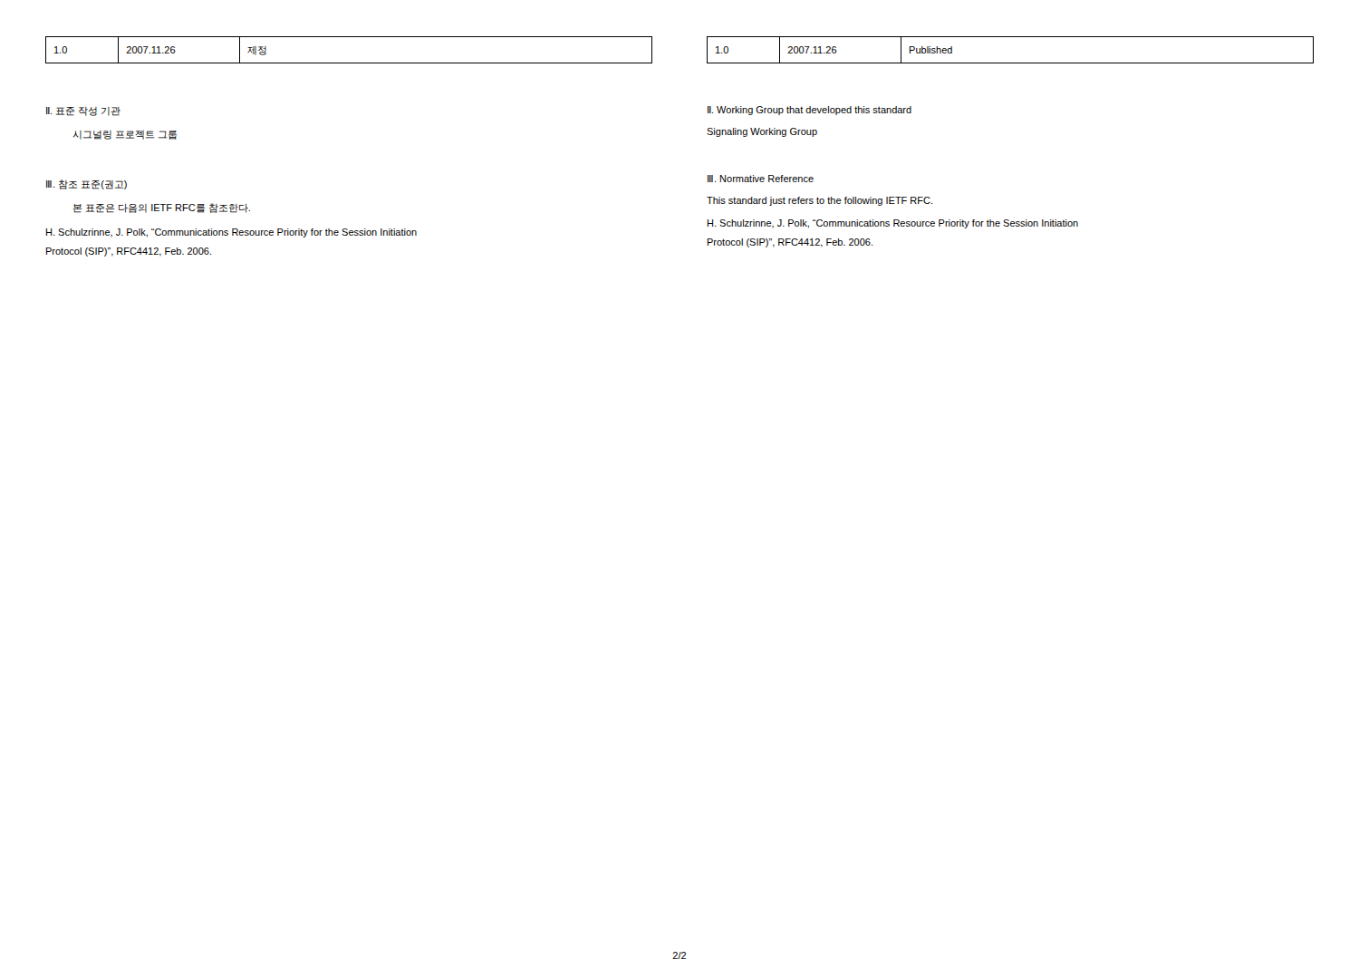| 1.0 | 2007.11.26 | 제정 |
Ⅱ. 표준 작성 기관
시그널링 프로젝트 그룹
Ⅲ. 참조 표준(권고)
본 표준은 다음의 IETF RFC를 참조한다.
H. Schulzrinne, J. Polk, “Communications Resource Priority for the Session Initiation
Protocol (SIP)”, RFC4412, Feb. 2006.
| 1.0 | 2007.11.26 | Published |
Ⅱ. Working Group that developed this standard
Signaling Working Group
Ⅲ. Normative Reference
This standard just refers to the following IETF RFC.
H. Schulzrinne, J. Polk, “Communications Resource Priority for the Session Initiation
Protocol (SIP)”, RFC4412, Feb. 2006.
2/2